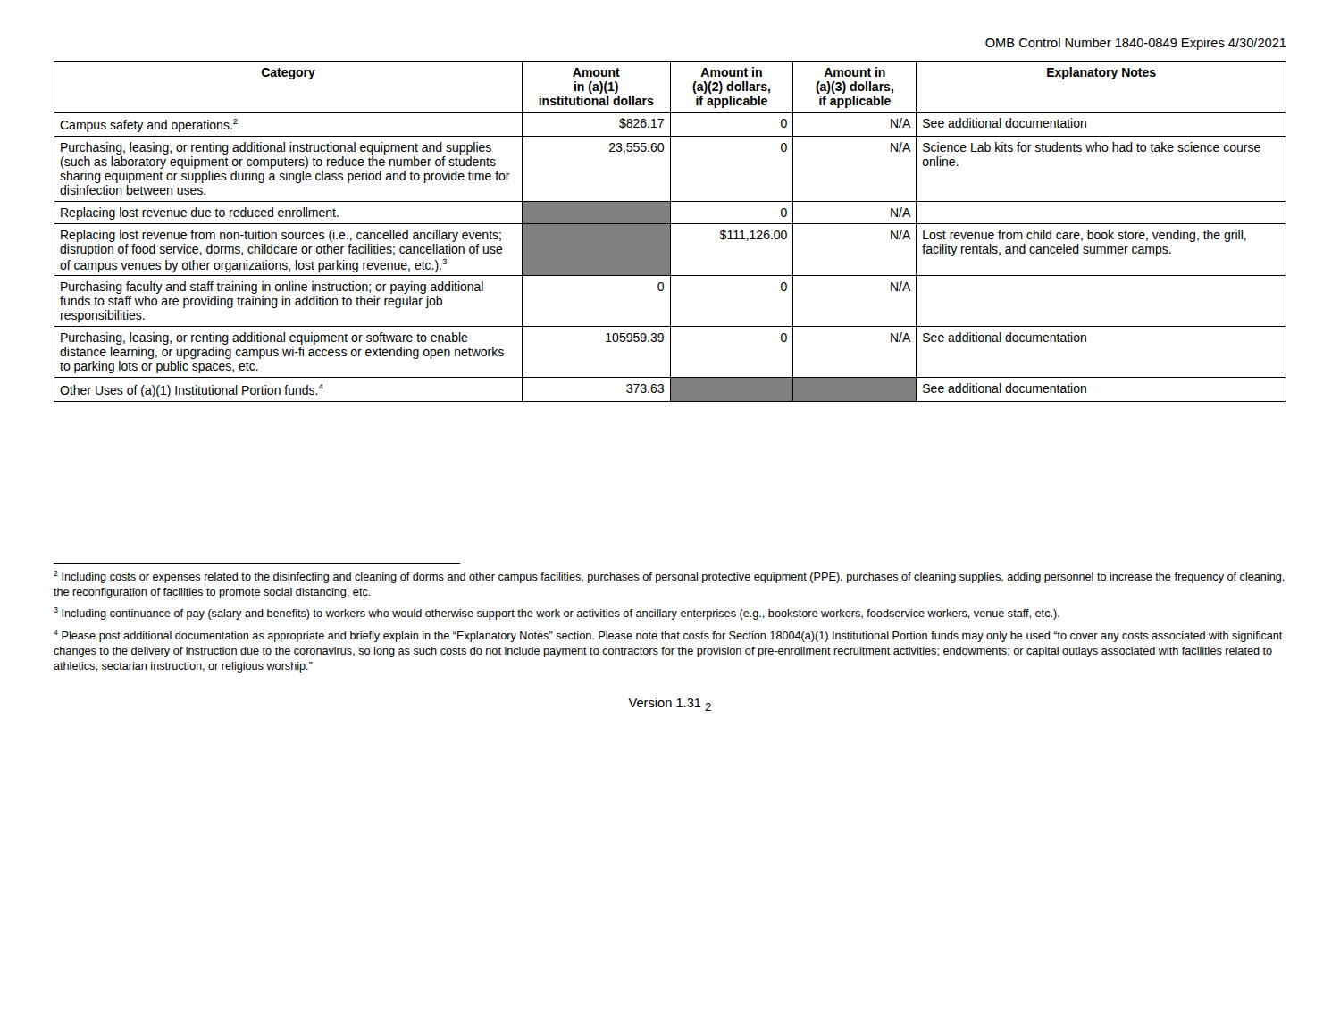OMB Control Number 1840-0849 Expires 4/30/2021
| Category | Amount in (a)(1) institutional dollars | Amount in (a)(2) dollars, if applicable | Amount in (a)(3) dollars, if applicable | Explanatory Notes |
| --- | --- | --- | --- | --- |
| Campus safety and operations. 2 | $826.17 | 0 | N/A | See additional documentation |
| Purchasing, leasing, or renting additional instructional equipment and supplies (such as laboratory equipment or computers) to reduce the number of students sharing equipment or supplies during a single class period and to provide time for disinfection between uses. | 23,555.60 | 0 | N/A | Science Lab kits for students who had to take science course online. |
| Replacing lost revenue due to reduced enrollment. | | 0 | N/A | |
| Replacing lost revenue from non-tuition sources (i.e., cancelled ancillary events; disruption of food service, dorms, childcare or other facilities; cancellation of use of campus venues by other organizations, lost parking revenue, etc.). 3 | | $111,126.00 | N/A | Lost revenue from child care, book store, vending, the grill, facility rentals, and canceled summer camps. |
| Purchasing faculty and staff training in online instruction; or paying additional funds to staff who are providing training in addition to their regular job responsibilities. | 0 | 0 | N/A | |
| Purchasing, leasing, or renting additional equipment or software to enable distance learning, or upgrading campus wi-fi access or extending open networks to parking lots or public spaces, etc. | 105959.39 | 0 | N/A | See additional documentation |
| Other Uses of (a)(1) Institutional Portion funds. 4 | 373.63 | | | See additional documentation |
2 Including costs or expenses related to the disinfecting and cleaning of dorms and other campus facilities, purchases of personal protective equipment (PPE), purchases of cleaning supplies, adding personnel to increase the frequency of cleaning, the reconfiguration of facilities to promote social distancing, etc.
3 Including continuance of pay (salary and benefits) to workers who would otherwise support the work or activities of ancillary enterprises (e.g., bookstore workers, foodservice workers, venue staff, etc.).
4 Please post additional documentation as appropriate and briefly explain in the “Explanatory Notes” section. Please note that costs for Section 18004(a)(1) Institutional Portion funds may only be used “to cover any costs associated with significant changes to the delivery of instruction due to the coronavirus, so long as such costs do not include payment to contractors for the provision of pre-enrollment recruitment activities; endowments; or capital outlays associated with facilities related to athletics, sectarian instruction, or religious worship.”
Version 1.31 2